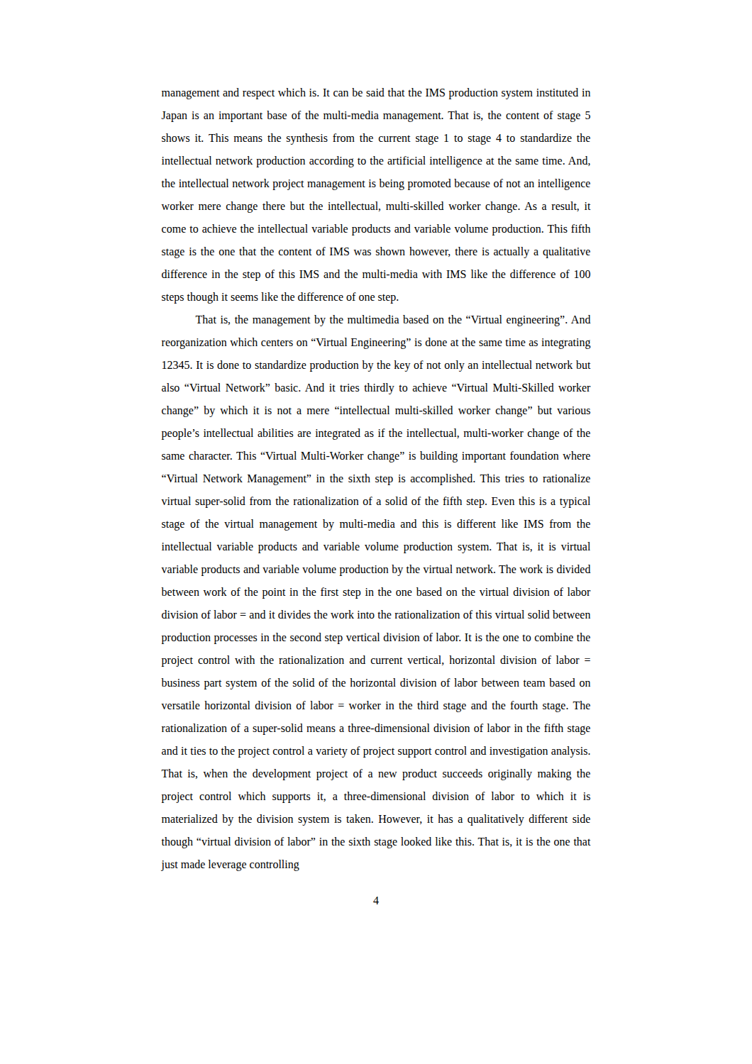management and respect which is. It can be said that the IMS production system instituted in Japan is an important base of the multi-media management. That is, the content of stage 5 shows it. This means the synthesis from the current stage 1 to stage 4 to standardize the intellectual network production according to the artificial intelligence at the same time. And, the intellectual network project management is being promoted because of not an intelligence worker mere change there but the intellectual, multi-skilled worker change. As a result, it come to achieve the intellectual variable products and variable volume production. This fifth stage is the one that the content of IMS was shown however, there is actually a qualitative difference in the step of this IMS and the multi-media with IMS like the difference of 100 steps though it seems like the difference of one step.
That is, the management by the multimedia based on the “Virtual engineering”. And reorganization which centers on “Virtual Engineering” is done at the same time as integrating 12345. It is done to standardize production by the key of not only an intellectual network but also “Virtual Network” basic. And it tries thirdly to achieve “Virtual Multi-Skilled worker change” by which it is not a mere “intellectual multi-skilled worker change” but various people’s intellectual abilities are integrated as if the intellectual, multi-worker change of the same character. This “Virtual Multi-Worker change” is building important foundation where “Virtual Network Management” in the sixth step is accomplished. This tries to rationalize virtual super-solid from the rationalization of a solid of the fifth step. Even this is a typical stage of the virtual management by multi-media and this is different like IMS from the intellectual variable products and variable volume production system. That is, it is virtual variable products and variable volume production by the virtual network. The work is divided between work of the point in the first step in the one based on the virtual division of labor division of labor = and it divides the work into the rationalization of this virtual solid between production processes in the second step vertical division of labor. It is the one to combine the project control with the rationalization and current vertical, horizontal division of labor = business part system of the solid of the horizontal division of labor between team based on versatile horizontal division of labor = worker in the third stage and the fourth stage. The rationalization of a super-solid means a three-dimensional division of labor in the fifth stage and it ties to the project control a variety of project support control and investigation analysis. That is, when the development project of a new product succeeds originally making the project control which supports it, a three-dimensional division of labor to which it is materialized by the division system is taken. However, it has a qualitatively different side though “virtual division of labor” in the sixth stage looked like this. That is, it is the one that just made leverage controlling
4